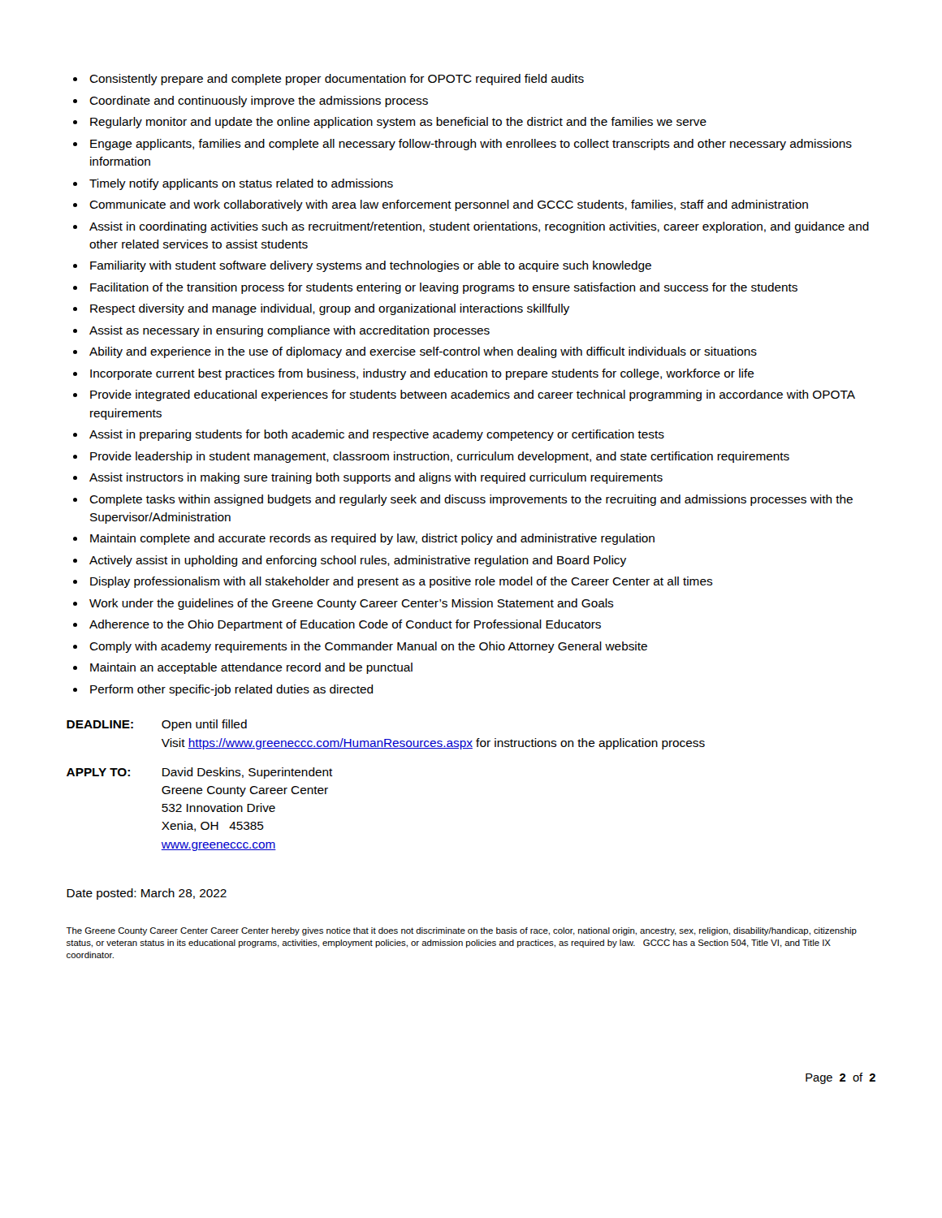Consistently prepare and complete proper documentation for OPOTC required field audits
Coordinate and continuously improve the admissions process
Regularly monitor and update the online application system as beneficial to the district and the families we serve
Engage applicants, families and complete all necessary follow-through with enrollees to collect transcripts and other necessary admissions information
Timely notify applicants on status related to admissions
Communicate and work collaboratively with area law enforcement personnel and GCCC students, families, staff and administration
Assist in coordinating activities such as recruitment/retention, student orientations, recognition activities, career exploration, and guidance and other related services to assist students
Familiarity with student software delivery systems and technologies or able to acquire such knowledge
Facilitation of the transition process for students entering or leaving programs to ensure satisfaction and success for the students
Respect diversity and manage individual, group and organizational interactions skillfully
Assist as necessary in ensuring compliance with accreditation processes
Ability and experience in the use of diplomacy and exercise self-control when dealing with difficult individuals or situations
Incorporate current best practices from business, industry and education to prepare students for college, workforce or life
Provide integrated educational experiences for students between academics and career technical programming in accordance with OPOTA requirements
Assist in preparing students for both academic and respective academy competency or certification tests
Provide leadership in student management, classroom instruction, curriculum development, and state certification requirements
Assist instructors in making sure training both supports and aligns with required curriculum requirements
Complete tasks within assigned budgets and regularly seek and discuss improvements to the recruiting and admissions processes with the Supervisor/Administration
Maintain complete and accurate records as required by law, district policy and administrative regulation
Actively assist in upholding and enforcing school rules, administrative regulation and Board Policy
Display professionalism with all stakeholder and present as a positive role model of the Career Center at all times
Work under the guidelines of the Greene County Career Center’s Mission Statement and Goals
Adherence to the Ohio Department of Education Code of Conduct for Professional Educators
Comply with academy requirements in the Commander Manual on the Ohio Attorney General website
Maintain an acceptable attendance record and be punctual
Perform other specific-job related duties as directed
| DEADLINE: | Open until filled Visit https://www.greeneccc.com/HumanResources.aspx for instructions on the application process |
| APPLY TO: | David Deskins, Superintendent Greene County Career Center 532 Innovation Drive Xenia, OH 45385 www.greeneccc.com |
Date posted: March 28, 2022
The Greene County Career Center Career Center hereby gives notice that it does not discriminate on the basis of race, color, national origin, ancestry, sex, religion, disability/handicap, citizenship status, or veteran status in its educational programs, activities, employment policies, or admission policies and practices, as required by law. GCCC has a Section 504, Title VI, and Title IX coordinator.
Page 2 of 2